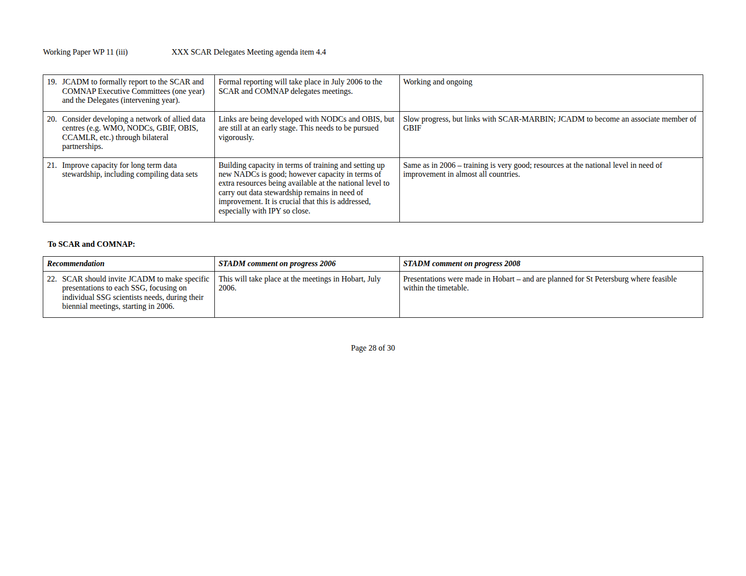Working Paper WP 11 (iii) XXX SCAR Delegates Meeting agenda item 4.4
| 19. JCADM to formally report to the SCAR and COMNAP Executive Committees (one year) and the Delegates (intervening year). | Formal reporting will take place in July 2006 to the SCAR and COMNAP delegates meetings. | Working and ongoing |
| 20. Consider developing a network of allied data centres (e.g. WMO, NODCs, GBIF, OBIS, CCAMLR, etc.) through bilateral partnerships. | Links are being developed with NODCs and OBIS, but are still at an early stage. This needs to be pursued vigorously. | Slow progress, but links with SCAR-MARBIN; JCADM to become an associate member of GBIF |
| 21. Improve capacity for long term data stewardship, including compiling data sets | Building capacity in terms of training and setting up new NADCs is good; however capacity in terms of extra resources being available at the national level to carry out data stewardship remains in need of improvement. It is crucial that this is addressed, especially with IPY so close. | Same as in 2006 – training is very good; resources at the national level in need of improvement in almost all countries. |
To SCAR and COMNAP:
| Recommendation | STADM comment on progress 2006 | STADM comment on progress 2008 |
| --- | --- | --- |
| 22. SCAR should invite JCADM to make specific presentations to each SSG, focusing on individual SSG scientists needs, during their biennial meetings, starting in 2006. | This will take place at the meetings in Hobart, July 2006. | Presentations were made in Hobart – and are planned for St Petersburg where feasible within the timetable. |
Page 28 of 30